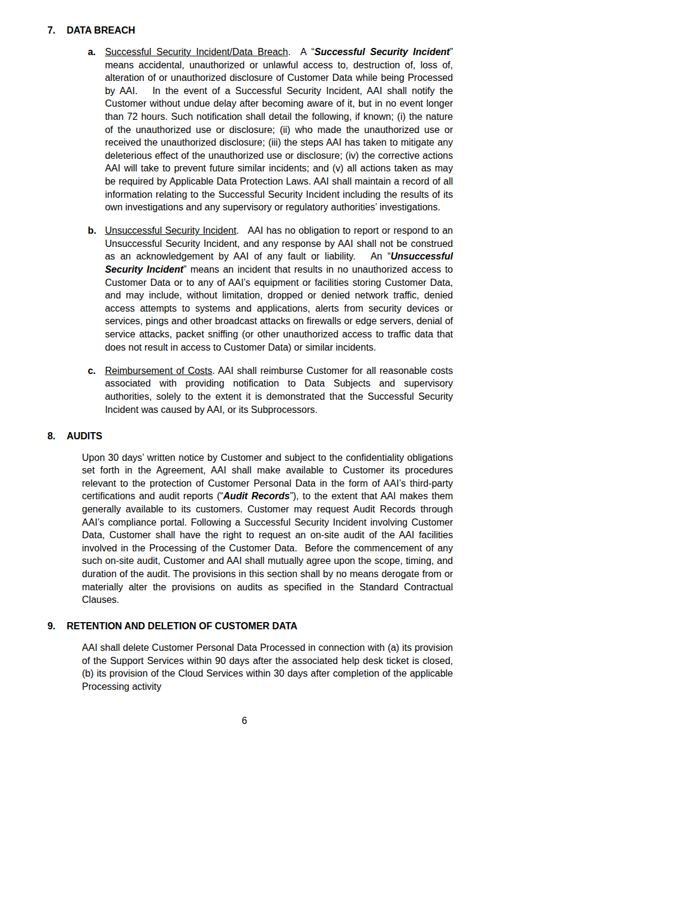Data Breach
Successful Security Incident/Data Breach. A “Successful Security Incident” means accidental, unauthorized or unlawful access to, destruction of, loss of, alteration of or unauthorized disclosure of Customer Data while being Processed by AAI. In the event of a Successful Security Incident, AAI shall notify the Customer without undue delay after becoming aware of it, but in no event longer than 72 hours. Such notification shall detail the following, if known; (i) the nature of the unauthorized use or disclosure; (ii) who made the unauthorized use or received the unauthorized disclosure; (iii) the steps AAI has taken to mitigate any deleterious effect of the unauthorized use or disclosure; (iv) the corrective actions AAI will take to prevent future similar incidents; and (v) all actions taken as may be required by Applicable Data Protection Laws. AAI shall maintain a record of all information relating to the Successful Security Incident including the results of its own investigations and any supervisory or regulatory authorities’ investigations.
Unsuccessful Security Incident. AAI has no obligation to report or respond to an Unsuccessful Security Incident, and any response by AAI shall not be construed as an acknowledgement by AAI of any fault or liability. An “Unsuccessful Security Incident” means an incident that results in no unauthorized access to Customer Data or to any of AAI’s equipment or facilities storing Customer Data, and may include, without limitation, dropped or denied network traffic, denied access attempts to systems and applications, alerts from security devices or services, pings and other broadcast attacks on firewalls or edge servers, denial of service attacks, packet sniffing (or other unauthorized access to traffic data that does not result in access to Customer Data) or similar incidents.
Reimbursement of Costs. AAI shall reimburse Customer for all reasonable costs associated with providing notification to Data Subjects and supervisory authorities, solely to the extent it is demonstrated that the Successful Security Incident was caused by AAI, or its Subprocessors.
Audits
Upon 30 days’ written notice by Customer and subject to the confidentiality obligations set forth in the Agreement, AAI shall make available to Customer its procedures relevant to the protection of Customer Personal Data in the form of AAI’s third-party certifications and audit reports (“Audit Records”), to the extent that AAI makes them generally available to its customers. Customer may request Audit Records through AAI’s compliance portal. Following a Successful Security Incident involving Customer Data, Customer shall have the right to request an on-site audit of the AAI facilities involved in the Processing of the Customer Data. Before the commencement of any such on-site audit, Customer and AAI shall mutually agree upon the scope, timing, and duration of the audit. The provisions in this section shall by no means derogate from or materially alter the provisions on audits as specified in the Standard Contractual Clauses.
Retention and Deletion of Customer Data
AAI shall delete Customer Personal Data Processed in connection with (a) its provision of the Support Services within 90 days after the associated help desk ticket is closed, (b) its provision of the Cloud Services within 30 days after completion of the applicable Processing activity
6